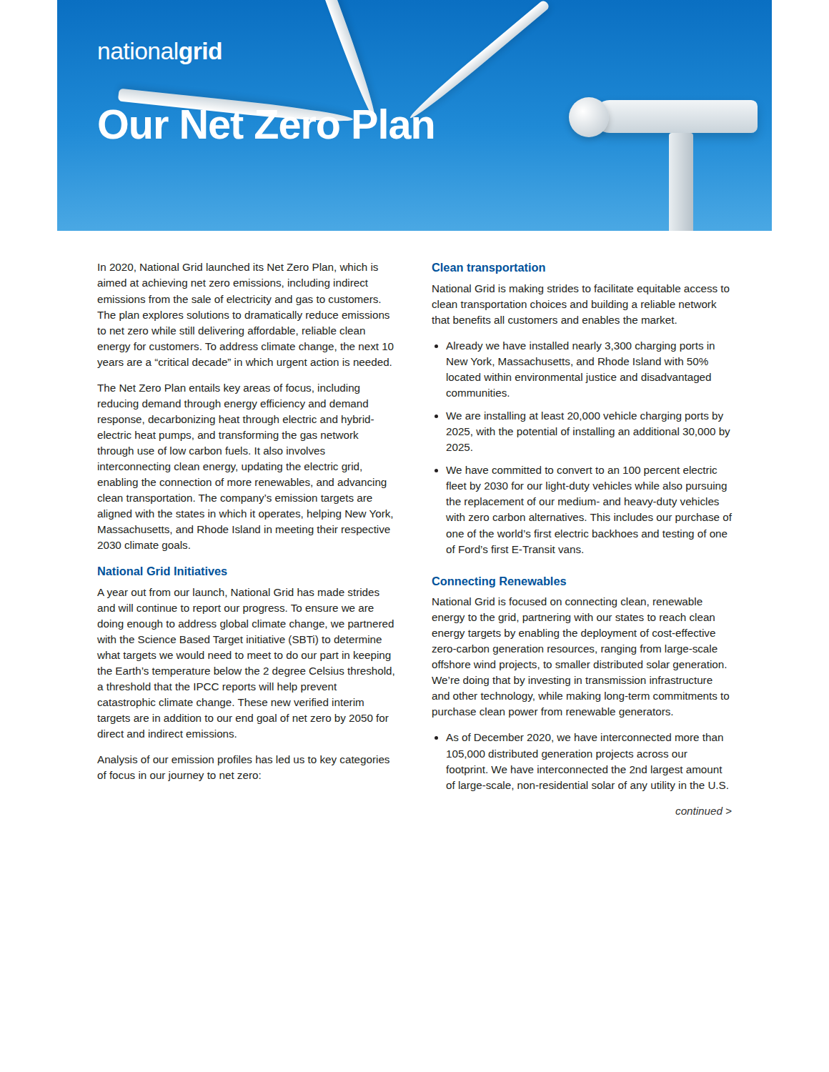nationalgrid
Our Net Zero Plan
In 2020, National Grid launched its Net Zero Plan, which is aimed at achieving net zero emissions, including indirect emissions from the sale of electricity and gas to customers. The plan explores solutions to dramatically reduce emissions to net zero while still delivering affordable, reliable clean energy for customers. To address climate change, the next 10 years are a “critical decade” in which urgent action is needed.
The Net Zero Plan entails key areas of focus, including reducing demand through energy efficiency and demand response, decarbonizing heat through electric and hybrid-electric heat pumps, and transforming the gas network through use of low carbon fuels. It also involves interconnecting clean energy, updating the electric grid, enabling the connection of more renewables, and advancing clean transportation. The company’s emission targets are aligned with the states in which it operates, helping New York, Massachusetts, and Rhode Island in meeting their respective 2030 climate goals.
National Grid Initiatives
A year out from our launch, National Grid has made strides and will continue to report our progress. To ensure we are doing enough to address global climate change, we partnered with the Science Based Target initiative (SBTi) to determine what targets we would need to meet to do our part in keeping the Earth’s temperature below the 2 degree Celsius threshold, a threshold that the IPCC reports will help prevent catastrophic climate change. These new verified interim targets are in addition to our end goal of net zero by 2050 for direct and indirect emissions.
Analysis of our emission profiles has led us to key categories of focus in our journey to net zero:
Clean transportation
National Grid is making strides to facilitate equitable access to clean transportation choices and building a reliable network that benefits all customers and enables the market.
Already we have installed nearly 3,300 charging ports in New York, Massachusetts, and Rhode Island with 50% located within environmental justice and disadvantaged communities.
We are installing at least 20,000 vehicle charging ports by 2025, with the potential of installing an additional 30,000 by 2025.
We have committed to convert to an 100 percent electric fleet by 2030 for our light-duty vehicles while also pursuing the replacement of our medium- and heavy-duty vehicles with zero carbon alternatives. This includes our purchase of one of the world’s first electric backhoes and testing of one of Ford’s first E-Transit vans.
Connecting Renewables
National Grid is focused on connecting clean, renewable energy to the grid, partnering with our states to reach clean energy targets by enabling the deployment of cost-effective zero-carbon generation resources, ranging from large-scale offshore wind projects, to smaller distributed solar generation. We’re doing that by investing in transmission infrastructure and other technology, while making long-term commitments to purchase clean power from renewable generators.
As of December 2020, we have interconnected more than 105,000 distributed generation projects across our footprint. We have interconnected the 2nd largest amount of large-scale, non-residential solar of any utility in the U.S.
continued >